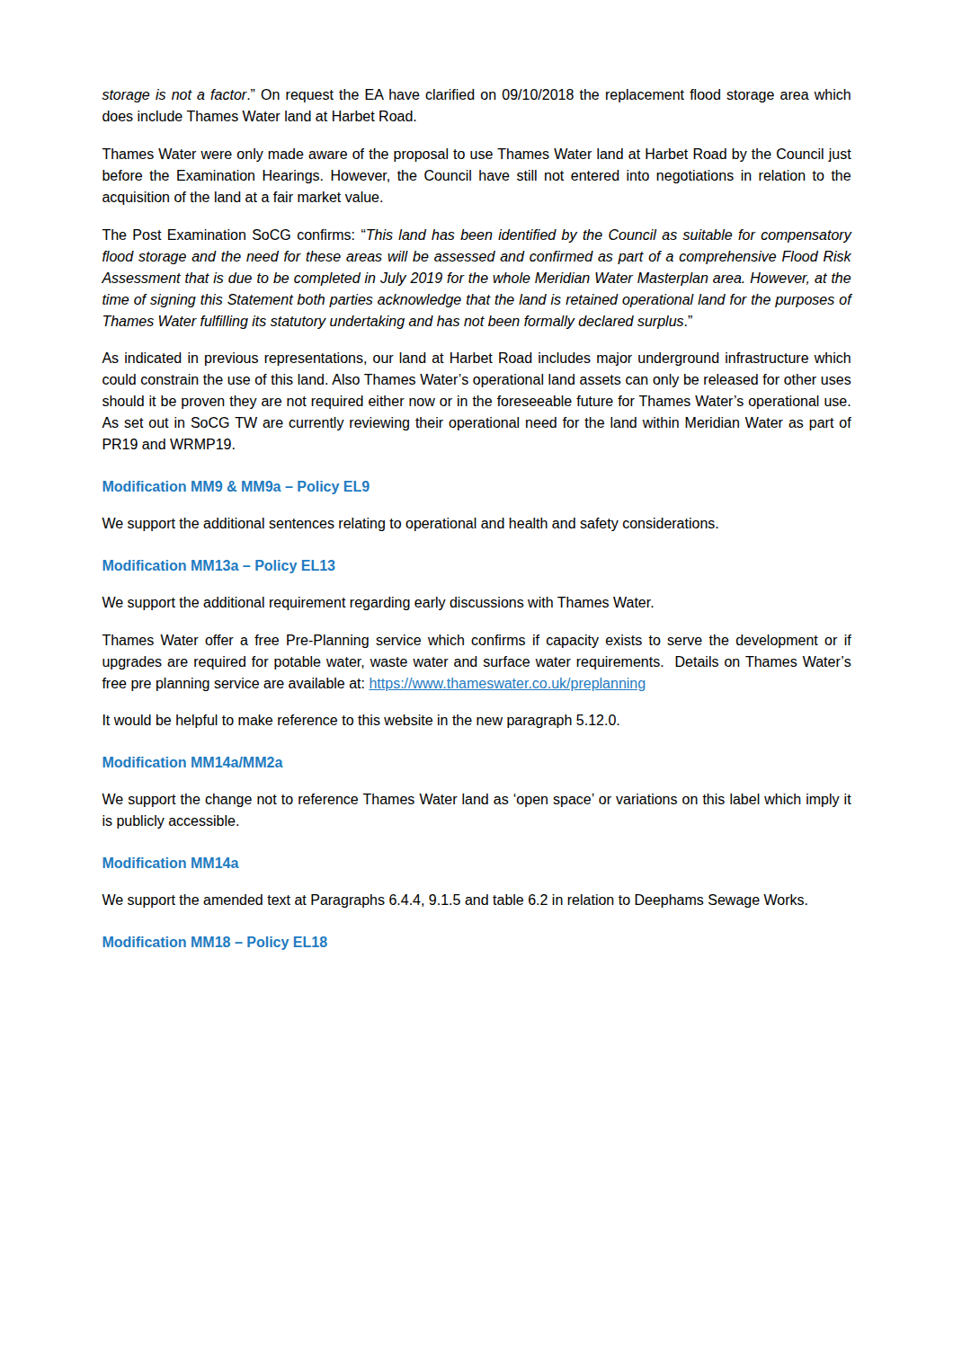storage is not a factor.” On request the EA have clarified on 09/10/2018 the replacement flood storage area which does include Thames Water land at Harbet Road.
Thames Water were only made aware of the proposal to use Thames Water land at Harbet Road by the Council just before the Examination Hearings. However, the Council have still not entered into negotiations in relation to the acquisition of the land at a fair market value.
The Post Examination SoCG confirms: “This land has been identified by the Council as suitable for compensatory flood storage and the need for these areas will be assessed and confirmed as part of a comprehensive Flood Risk Assessment that is due to be completed in July 2019 for the whole Meridian Water Masterplan area. However, at the time of signing this Statement both parties acknowledge that the land is retained operational land for the purposes of Thames Water fulfilling its statutory undertaking and has not been formally declared surplus.”
As indicated in previous representations, our land at Harbet Road includes major underground infrastructure which could constrain the use of this land. Also Thames Water’s operational land assets can only be released for other uses should it be proven they are not required either now or in the foreseeable future for Thames Water’s operational use. As set out in SoCG TW are currently reviewing their operational need for the land within Meridian Water as part of PR19 and WRMP19.
Modification MM9 & MM9a – Policy EL9
We support the additional sentences relating to operational and health and safety considerations.
Modification MM13a – Policy EL13
We support the additional requirement regarding early discussions with Thames Water.
Thames Water offer a free Pre-Planning service which confirms if capacity exists to serve the development or if upgrades are required for potable water, waste water and surface water requirements. Details on Thames Water’s free pre planning service are available at: https://www.thameswater.co.uk/preplanning
It would be helpful to make reference to this website in the new paragraph 5.12.0.
Modification MM14a/MM2a
We support the change not to reference Thames Water land as ‘open space’ or variations on this label which imply it is publicly accessible.
Modification MM14a
We support the amended text at Paragraphs 6.4.4, 9.1.5 and table 6.2 in relation to Deephams Sewage Works.
Modification MM18 – Policy EL18